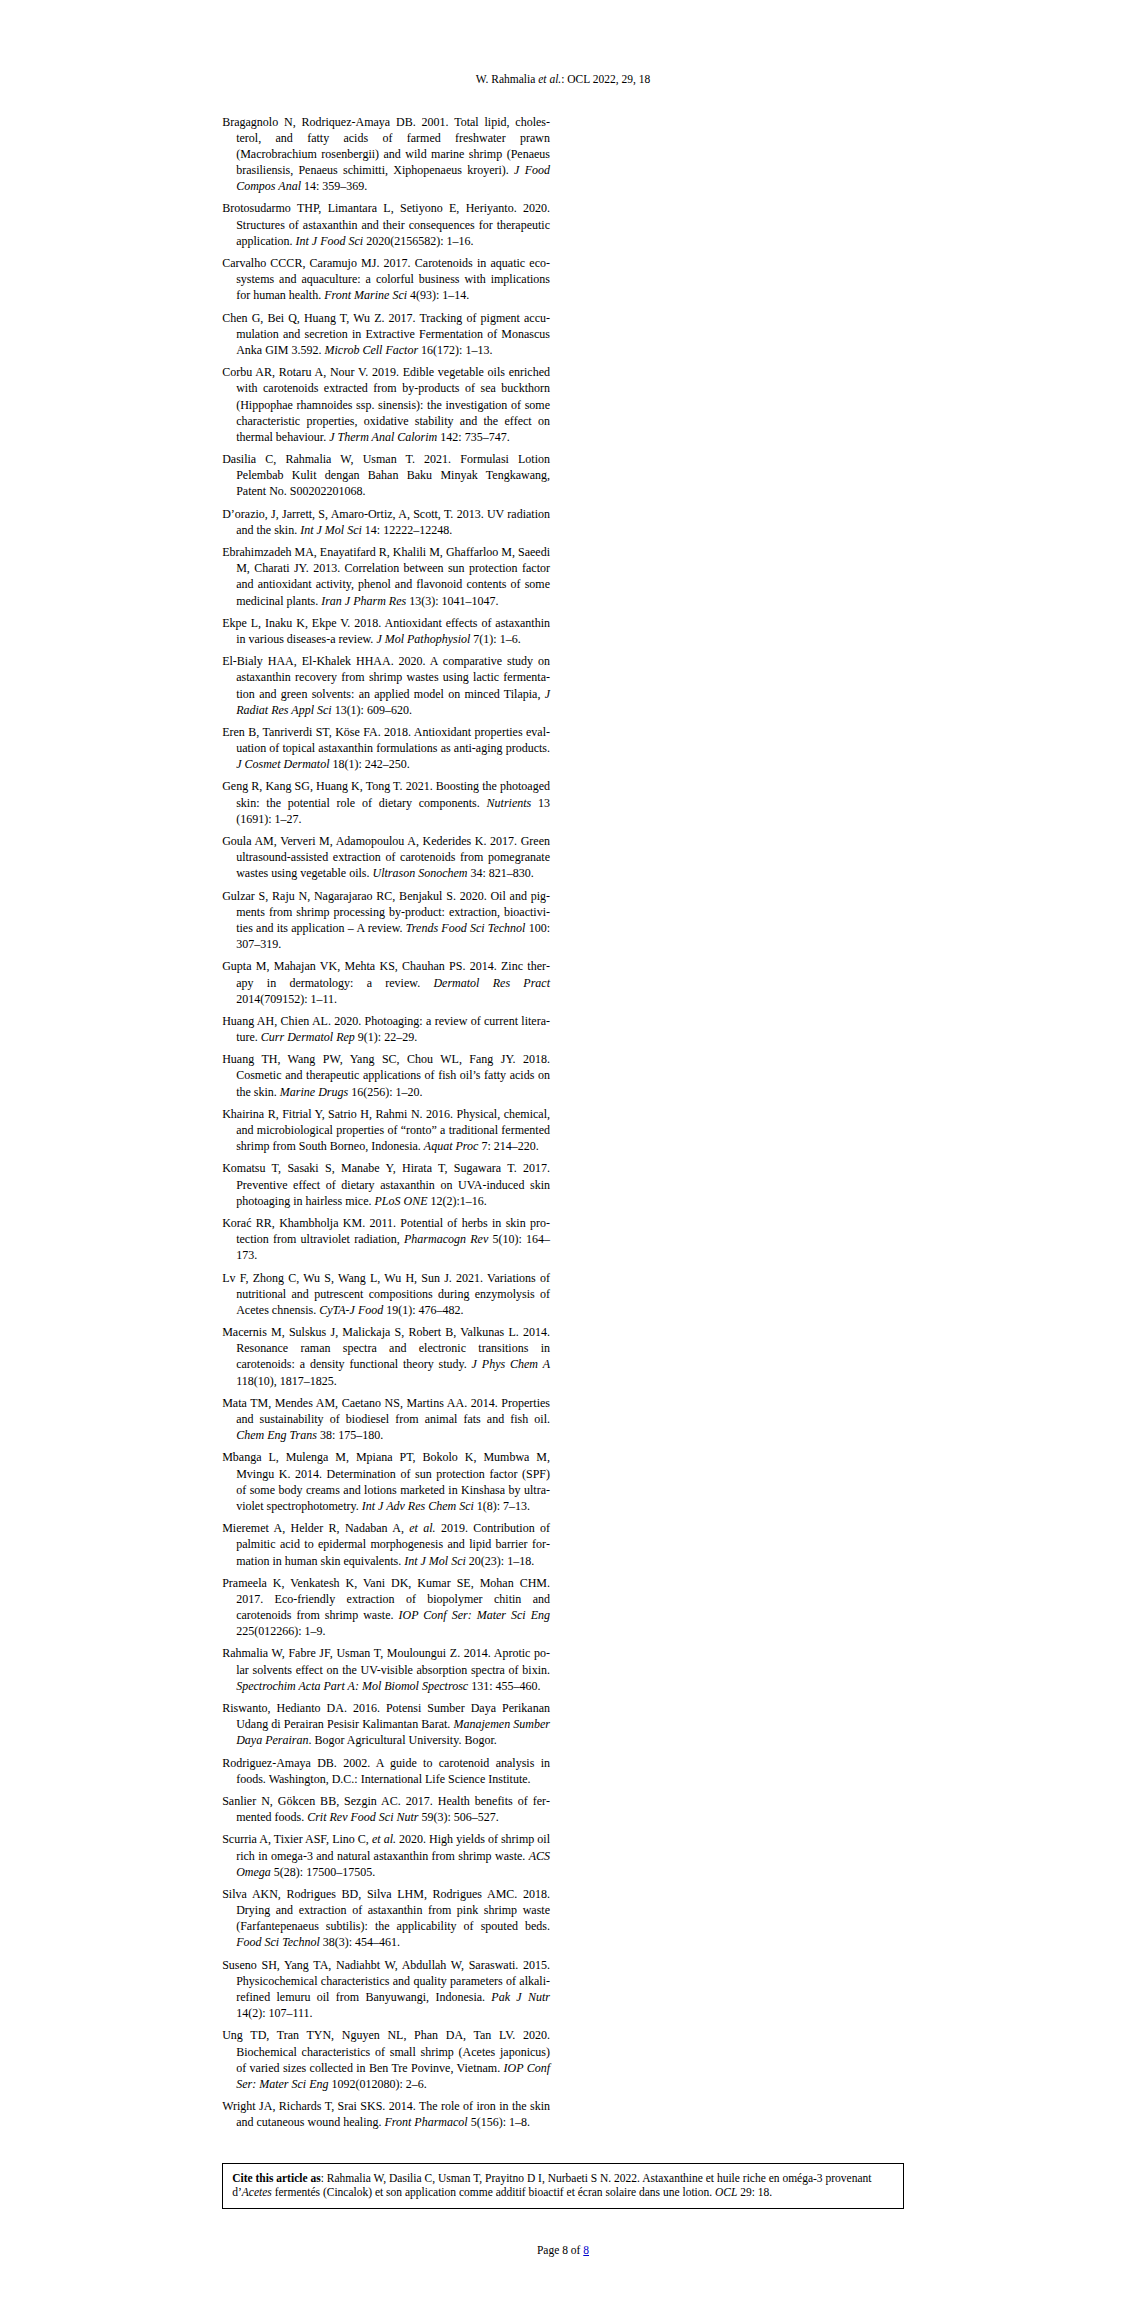W. Rahmalia et al.: OCL 2022, 29, 18
Bragagnolo N, Rodriquez-Amaya DB. 2001. Total lipid, cholesterol, and fatty acids of farmed freshwater prawn (Macrobrachium rosenbergii) and wild marine shrimp (Penaeus brasiliensis, Penaeus schimitti, Xiphopenaeus kroyeri). J Food Compos Anal 14: 359–369.
Brotosudarmo THP, Limantara L, Setiyono E, Heriyanto. 2020. Structures of astaxanthin and their consequences for therapeutic application. Int J Food Sci 2020(2156582): 1–16.
Carvalho CCCR, Caramujo MJ. 2017. Carotenoids in aquatic ecosystems and aquaculture: a colorful business with implications for human health. Front Marine Sci 4(93): 1–14.
Chen G, Bei Q, Huang T, Wu Z. 2017. Tracking of pigment accumulation and secretion in Extractive Fermentation of Monascus Anka GIM 3.592. Microb Cell Factor 16(172): 1–13.
Corbu AR, Rotaru A, Nour V. 2019. Edible vegetable oils enriched with carotenoids extracted from by-products of sea buckthorn (Hippophae rhamnoides ssp. sinensis): the investigation of some characteristic properties, oxidative stability and the effect on thermal behaviour. J Therm Anal Calorim 142: 735–747.
Dasilia C, Rahmalia W, Usman T. 2021. Formulasi Lotion Pelembab Kulit dengan Bahan Baku Minyak Tengkawang, Patent No. S00202201068.
D’orazio, J, Jarrett, S, Amaro-Ortiz, A, Scott, T. 2013. UV radiation and the skin. Int J Mol Sci 14: 12222–12248.
Ebrahimzadeh MA, Enayatifard R, Khalili M, Ghaffarloo M, Saeedi M, Charati JY. 2013. Correlation between sun protection factor and antioxidant activity, phenol and flavonoid contents of some medicinal plants. Iran J Pharm Res 13(3): 1041–1047.
Ekpe L, Inaku K, Ekpe V. 2018. Antioxidant effects of astaxanthin in various diseases-a review. J Mol Pathophysiol 7(1): 1–6.
El-Bialy HAA, El-Khalek HHAA. 2020. A comparative study on astaxanthin recovery from shrimp wastes using lactic fermentation and green solvents: an applied model on minced Tilapia, J Radiat Res Appl Sci 13(1): 609–620.
Eren B, Tanriverdi ST, Köse FA. 2018. Antioxidant properties evaluation of topical astaxanthin formulations as anti-aging products. J Cosmet Dermatol 18(1): 242–250.
Geng R, Kang SG, Huang K, Tong T. 2021. Boosting the photoaged skin: the potential role of dietary components. Nutrients 13 (1691): 1–27.
Goula AM, Ververi M, Adamopoulou A, Kederides K. 2017. Green ultrasound-assisted extraction of carotenoids from pomegranate wastes using vegetable oils. Ultrason Sonochem 34: 821–830.
Gulzar S, Raju N, Nagarajarao RC, Benjakul S. 2020. Oil and pigments from shrimp processing by-product: extraction, bioactivities and its application – A review. Trends Food Sci Technol 100: 307–319.
Gupta M, Mahajan VK, Mehta KS, Chauhan PS. 2014. Zinc therapy in dermatology: a review. Dermatol Res Pract 2014(709152): 1–11.
Huang AH, Chien AL. 2020. Photoaging: a review of current literature. Curr Dermatol Rep 9(1): 22–29.
Huang TH, Wang PW, Yang SC, Chou WL, Fang JY. 2018. Cosmetic and therapeutic applications of fish oil’s fatty acids on the skin. Marine Drugs 16(256): 1–20.
Khairina R, Fitrial Y, Satrio H, Rahmi N. 2016. Physical, chemical, and microbiological properties of “ronto” a traditional fermented shrimp from South Borneo, Indonesia. Aquat Proc 7: 214–220.
Komatsu T, Sasaki S, Manabe Y, Hirata T, Sugawara T. 2017. Preventive effect of dietary astaxanthin on UVA-induced skin photoaging in hairless mice. PLoS ONE 12(2):1–16.
Korać RR, Khambholja KM. 2011. Potential of herbs in skin protection from ultraviolet radiation, Pharmacogn Rev 5(10): 164–173.
Lv F, Zhong C, Wu S, Wang L, Wu H, Sun J. 2021. Variations of nutritional and putrescent compositions during enzymolysis of Acetes chnensis. CyTA-J Food 19(1): 476–482.
Macernis M, Sulskus J, Malickaja S, Robert B, Valkunas L. 2014. Resonance raman spectra and electronic transitions in carotenoids: a density functional theory study. J Phys Chem A 118(10), 1817–1825.
Mata TM, Mendes AM, Caetano NS, Martins AA. 2014. Properties and sustainability of biodiesel from animal fats and fish oil. Chem Eng Trans 38: 175–180.
Mbanga L, Mulenga M, Mpiana PT, Bokolo K, Mumbwa M, Mvingu K. 2014. Determination of sun protection factor (SPF) of some body creams and lotions marketed in Kinshasa by ultraviolet spectrophotometry. Int J Adv Res Chem Sci 1(8): 7–13.
Mieremet A, Helder R, Nadaban A, et al. 2019. Contribution of palmitic acid to epidermal morphogenesis and lipid barrier formation in human skin equivalents. Int J Mol Sci 20(23): 1–18.
Prameela K, Venkatesh K, Vani DK, Kumar SE, Mohan CHM. 2017. Eco-friendly extraction of biopolymer chitin and carotenoids from shrimp waste. IOP Conf Ser: Mater Sci Eng 225(012266): 1–9.
Rahmalia W, Fabre JF, Usman T, Mouloungui Z. 2014. Aprotic polar solvents effect on the UV-visible absorption spectra of bixin. Spectrochim Acta Part A: Mol Biomol Spectrosc 131: 455–460.
Riswanto, Hedianto DA. 2016. Potensi Sumber Daya Perikanan Udang di Perairan Pesisir Kalimantan Barat. Manajemen Sumber Daya Perairan. Bogor Agricultural University. Bogor.
Rodriguez-Amaya DB. 2002. A guide to carotenoid analysis in foods. Washington, D.C.: International Life Science Institute.
Sanlier N, Gökcen BB, Sezgin AC. 2017. Health benefits of fermented foods. Crit Rev Food Sci Nutr 59(3): 506–527.
Scurria A, Tixier ASF, Lino C, et al. 2020. High yields of shrimp oil rich in omega-3 and natural astaxanthin from shrimp waste. ACS Omega 5(28): 17500–17505.
Silva AKN, Rodrigues BD, Silva LHM, Rodrigues AMC. 2018. Drying and extraction of astaxanthin from pink shrimp waste (Farfantepenaeus subtilis): the applicability of spouted beds. Food Sci Technol 38(3): 454–461.
Suseno SH, Yang TA, Nadiahbt W, Abdullah W, Saraswati. 2015. Physicochemical characteristics and quality parameters of alkali-refined lemuru oil from Banyuwangi, Indonesia. Pak J Nutr 14(2): 107–111.
Ung TD, Tran TYN, Nguyen NL, Phan DA, Tan LV. 2020. Biochemical characteristics of small shrimp (Acetes japonicus) of varied sizes collected in Ben Tre Povinve, Vietnam. IOP Conf Ser: Mater Sci Eng 1092(012080): 2–6.
Wright JA, Richards T, Srai SKS. 2014. The role of iron in the skin and cutaneous wound healing. Front Pharmacol 5(156): 1–8.
Cite this article as: Rahmalia W, Dasilia C, Usman T, Prayitno D I, Nurbaeti S N. 2022. Astaxanthine et huile riche en oméga-3 provenant d’Acetes fermentés (Cincalok) et son application comme additif bioactif et écran solaire dans une lotion. OCL 29: 18.
Page 8 of 8